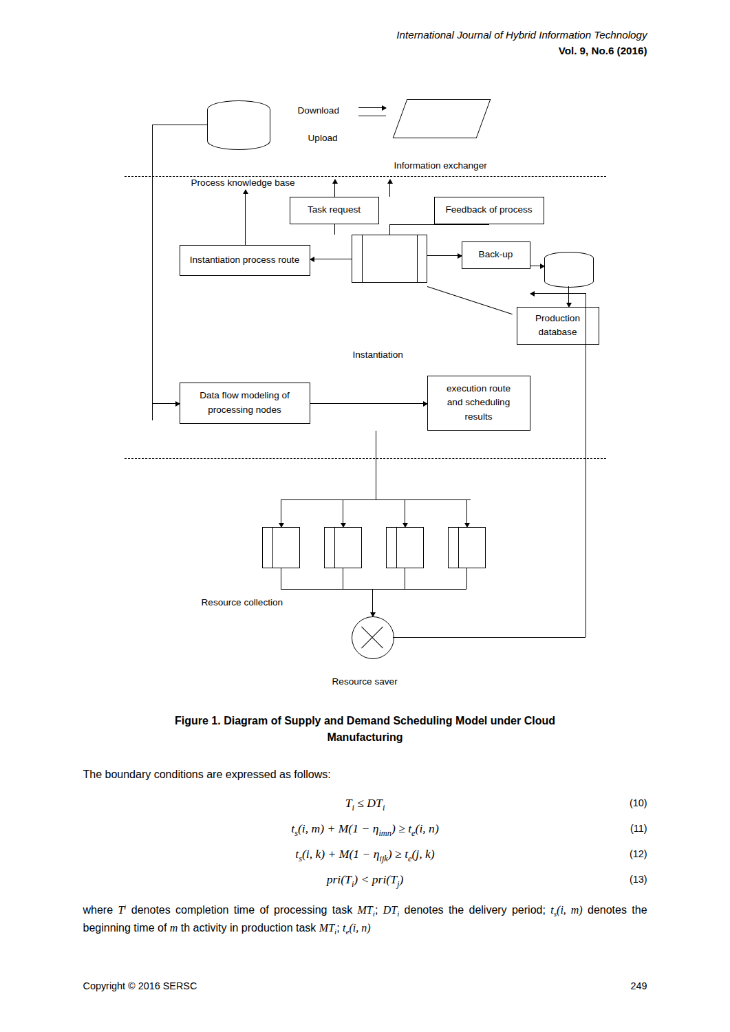International Journal of Hybrid Information Technology
Vol. 9, No.6 (2016)
Process knowledge base
Download
Upload
Information exchanger
Task request
Feedback of process
Instantiation process route
Back-up
Production
database
Instantiation
Data flow modeling of
processing nodes
execution route
and scheduling
results
Resource collection
Resource saver
Figure 1. Diagram of Supply and Demand Scheduling Model under Cloud
Manufacturing
The boundary conditions are expressed as follows:
Ti ≤ DTi (10)
ts(i, m) + M(1 − ηimn) ≥ te(i, n) (11)
ts(i, k) + M(1 − ηijk) ≥ te(j, k) (12)
pri(Ti) < pri(Tj) (13)
where Ti denotes completion time of processing task MTi; DTi denotes the delivery period; ts(i, m) denotes the beginning time of m th activity in production task MTi; te(i, n)
Copyright © 2016 SERSC 249